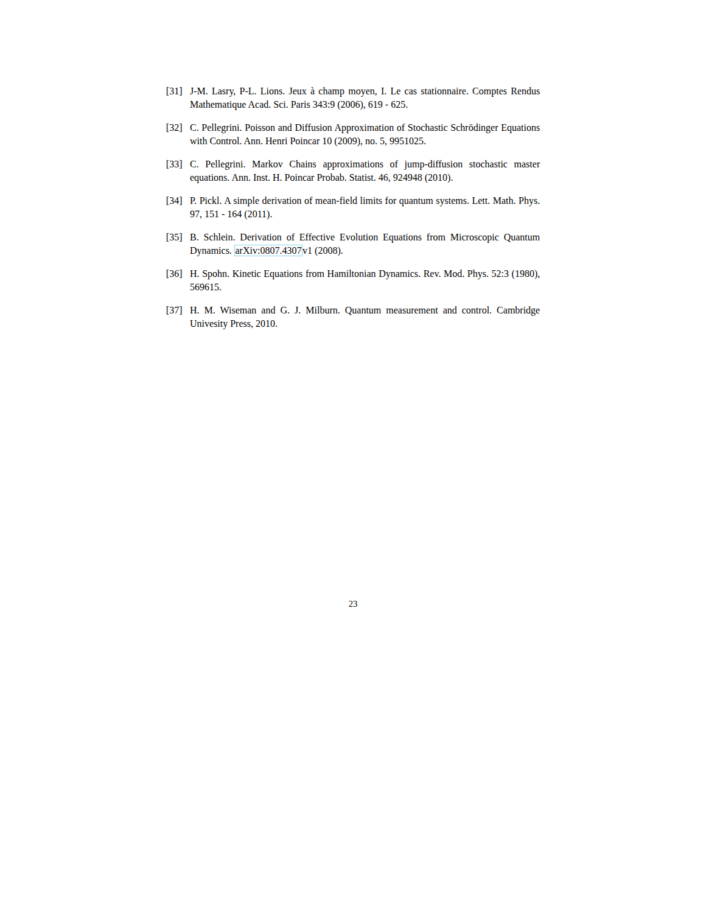[31] J-M. Lasry, P-L. Lions. Jeux à champ moyen, I. Le cas stationnaire. Comptes Rendus Mathematique Acad. Sci. Paris 343:9 (2006), 619 - 625.
[32] C. Pellegrini. Poisson and Diffusion Approximation of Stochastic Schrödinger Equations with Control. Ann. Henri Poincar 10 (2009), no. 5, 9951025.
[33] C. Pellegrini. Markov Chains approximations of jump-diffusion stochastic master equations. Ann. Inst. H. Poincar Probab. Statist. 46, 924948 (2010).
[34] P. Pickl. A simple derivation of mean-field limits for quantum systems. Lett. Math. Phys. 97, 151 - 164 (2011).
[35] B. Schlein. Derivation of Effective Evolution Equations from Microscopic Quantum Dynamics. arXiv:0807.4307v1 (2008).
[36] H. Spohn. Kinetic Equations from Hamiltonian Dynamics. Rev. Mod. Phys. 52:3 (1980), 569615.
[37] H. M. Wiseman and G. J. Milburn. Quantum measurement and control. Cambridge Univesity Press, 2010.
23